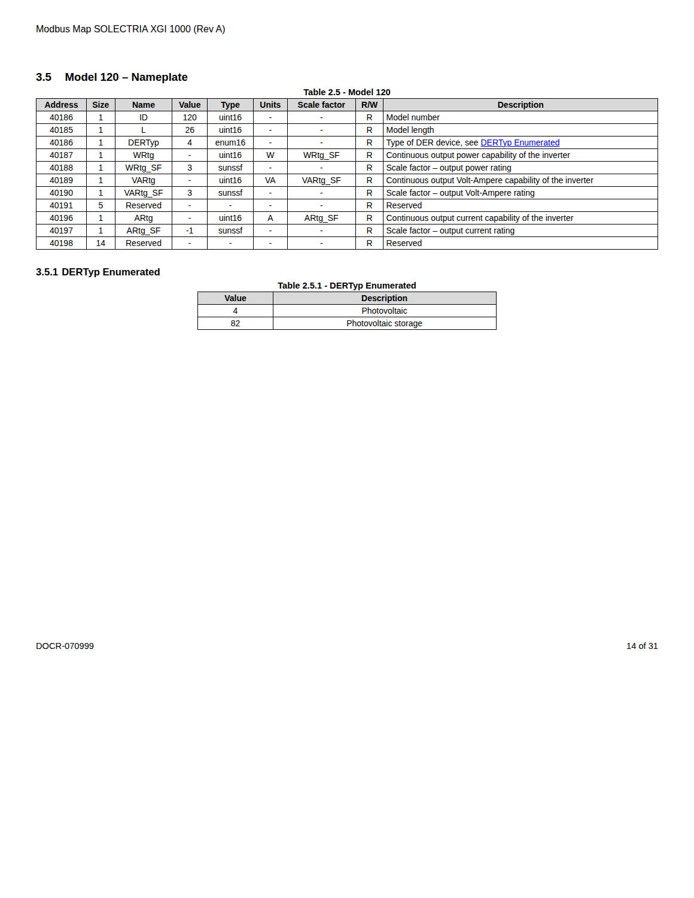Modbus Map SOLECTRIA XGI 1000 (Rev A)
3.5 Model 120 – Nameplate
Table 2.5 - Model 120
| Address | Size | Name | Value | Type | Units | Scale factor | R/W | Description |
| --- | --- | --- | --- | --- | --- | --- | --- | --- |
| 40186 | 1 | ID | 120 | uint16 | - | - | R | Model number |
| 40185 | 1 | L | 26 | uint16 | - | - | R | Model length |
| 40186 | 1 | DERTyp | 4 | enum16 | - | - | R | Type of DER device, see DERTyp Enumerated |
| 40187 | 1 | WRtg | - | uint16 | W | WRtg_SF | R | Continuous output power capability of the inverter |
| 40188 | 1 | WRtg_SF | 3 | sunssf | - | - | R | Scale factor – output power rating |
| 40189 | 1 | VARtg | - | uint16 | VA | VARtg_SF | R | Continuous output Volt-Ampere capability of the inverter |
| 40190 | 1 | VARtg_SF | 3 | sunssf | - | - | R | Scale factor – output Volt-Ampere rating |
| 40191 | 5 | Reserved | - | - | - | - | R | Reserved |
| 40196 | 1 | ARtg | - | uint16 | A | ARtg_SF | R | Continuous output current capability of the inverter |
| 40197 | 1 | ARtg_SF | -1 | sunssf | - | - | R | Scale factor – output current rating |
| 40198 | 14 | Reserved | - | - | - | - | R | Reserved |
3.5.1 DERTyp Enumerated
Table 2.5.1 - DERTyp Enumerated
| Value | Description |
| --- | --- |
| 4 | Photovoltaic |
| 82 | Photovoltaic storage |
DOCR-070999 14 of 31